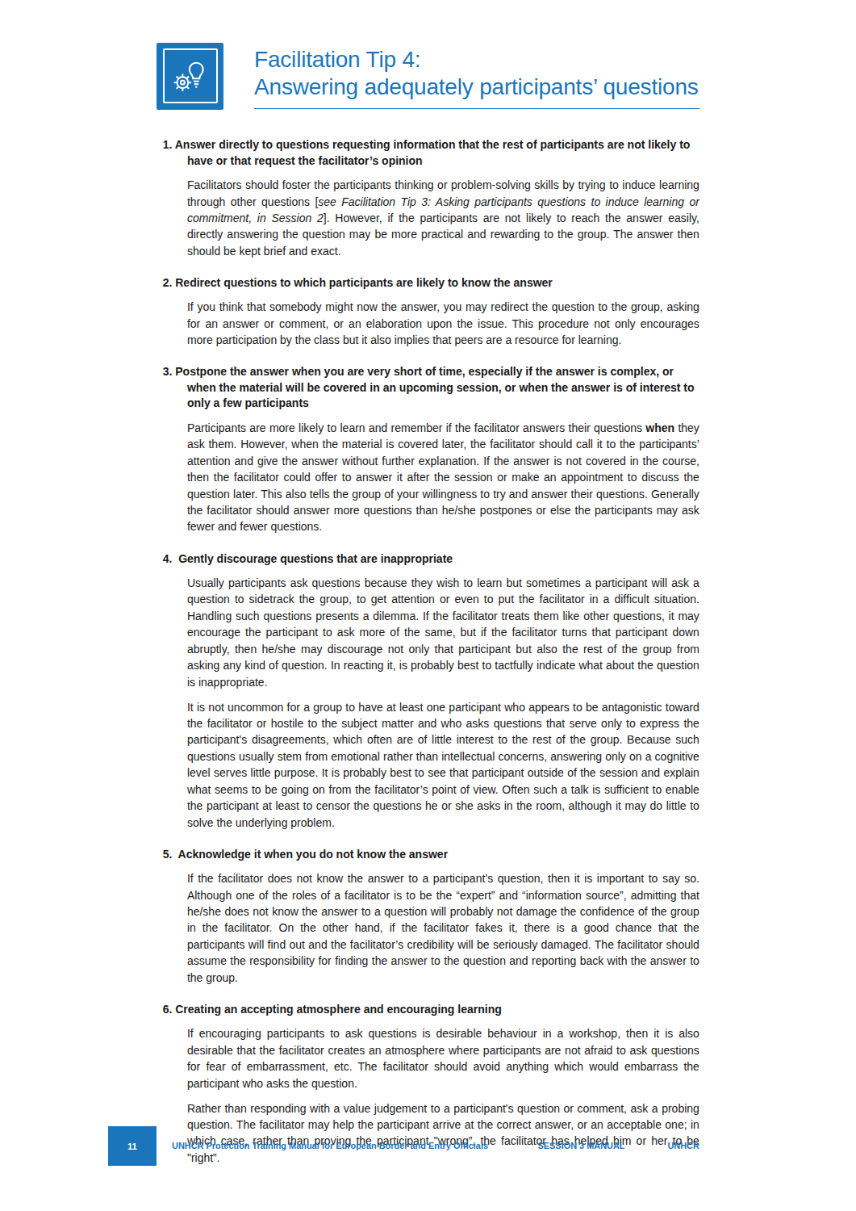Facilitation Tip 4:
Answering adequately participants’ questions
1. Answer directly to questions requesting information that the rest of participants are not likely to have or that request the facilitator’s opinion
Facilitators should foster the participants thinking or problem-solving skills by trying to induce learning through other questions [see Facilitation Tip 3: Asking participants questions to induce learning or commitment, in Session 2]. However, if the participants are not likely to reach the answer easily, directly answering the question may be more practical and rewarding to the group. The answer then should be kept brief and exact.
2. Redirect questions to which participants are likely to know the answer
If you think that somebody might now the answer, you may redirect the question to the group, asking for an answer or comment, or an elaboration upon the issue. This procedure not only encourages more participation by the class but it also implies that peers are a resource for learning.
3. Postpone the answer when you are very short of time, especially if the answer is complex, or when the material will be covered in an upcoming session, or when the answer is of interest to only a few participants
Participants are more likely to learn and remember if the facilitator answers their questions when they ask them. However, when the material is covered later, the facilitator should call it to the participants’ attention and give the answer without further explanation. If the answer is not covered in the course, then the facilitator could offer to answer it after the session or make an appointment to discuss the question later. This also tells the group of your willingness to try and answer their questions. Generally the facilitator should answer more questions than he/she postpones or else the participants may ask fewer and fewer questions.
4. Gently discourage questions that are inappropriate
Usually participants ask questions because they wish to learn but sometimes a participant will ask a question to sidetrack the group, to get attention or even to put the facilitator in a difficult situation. Handling such questions presents a dilemma. If the facilitator treats them like other questions, it may encourage the participant to ask more of the same, but if the facilitator turns that participant down abruptly, then he/she may discourage not only that participant but also the rest of the group from asking any kind of question. In reacting it, is probably best to tactfully indicate what about the question is inappropriate.
It is not uncommon for a group to have at least one participant who appears to be antagonistic toward the facilitator or hostile to the subject matter and who asks questions that serve only to express the participant's disagreements, which often are of little interest to the rest of the group. Because such questions usually stem from emotional rather than intellectual concerns, answering only on a cognitive level serves little purpose. It is probably best to see that participant outside of the session and explain what seems to be going on from the facilitator’s point of view. Often such a talk is sufficient to enable the participant at least to censor the questions he or she asks in the room, although it may do little to solve the underlying problem.
5. Acknowledge it when you do not know the answer
If the facilitator does not know the answer to a participant’s question, then it is important to say so. Although one of the roles of a facilitator is to be the “expert” and “information source”, admitting that he/she does not know the answer to a question will probably not damage the confidence of the group in the facilitator. On the other hand, if the facilitator fakes it, there is a good chance that the participants will find out and the facilitator’s credibility will be seriously damaged. The facilitator should assume the responsibility for finding the answer to the question and reporting back with the answer to the group.
6. Creating an accepting atmosphere and encouraging learning
If encouraging participants to ask questions is desirable behaviour in a workshop, then it is also desirable that the facilitator creates an atmosphere where participants are not afraid to ask questions for fear of embarrassment, etc. The facilitator should avoid anything which would embarrass the participant who asks the question.
Rather than responding with a value judgement to a participant's question or comment, ask a probing question. The facilitator may help the participant arrive at the correct answer, or an acceptable one; in which case, rather than proving the participant "wrong”, the facilitator has helped him or her to be "right”.
11
UNHCR Protection Training Manual for European Border and Entry Officials
SESSION 3 MANUAL
UNHCR